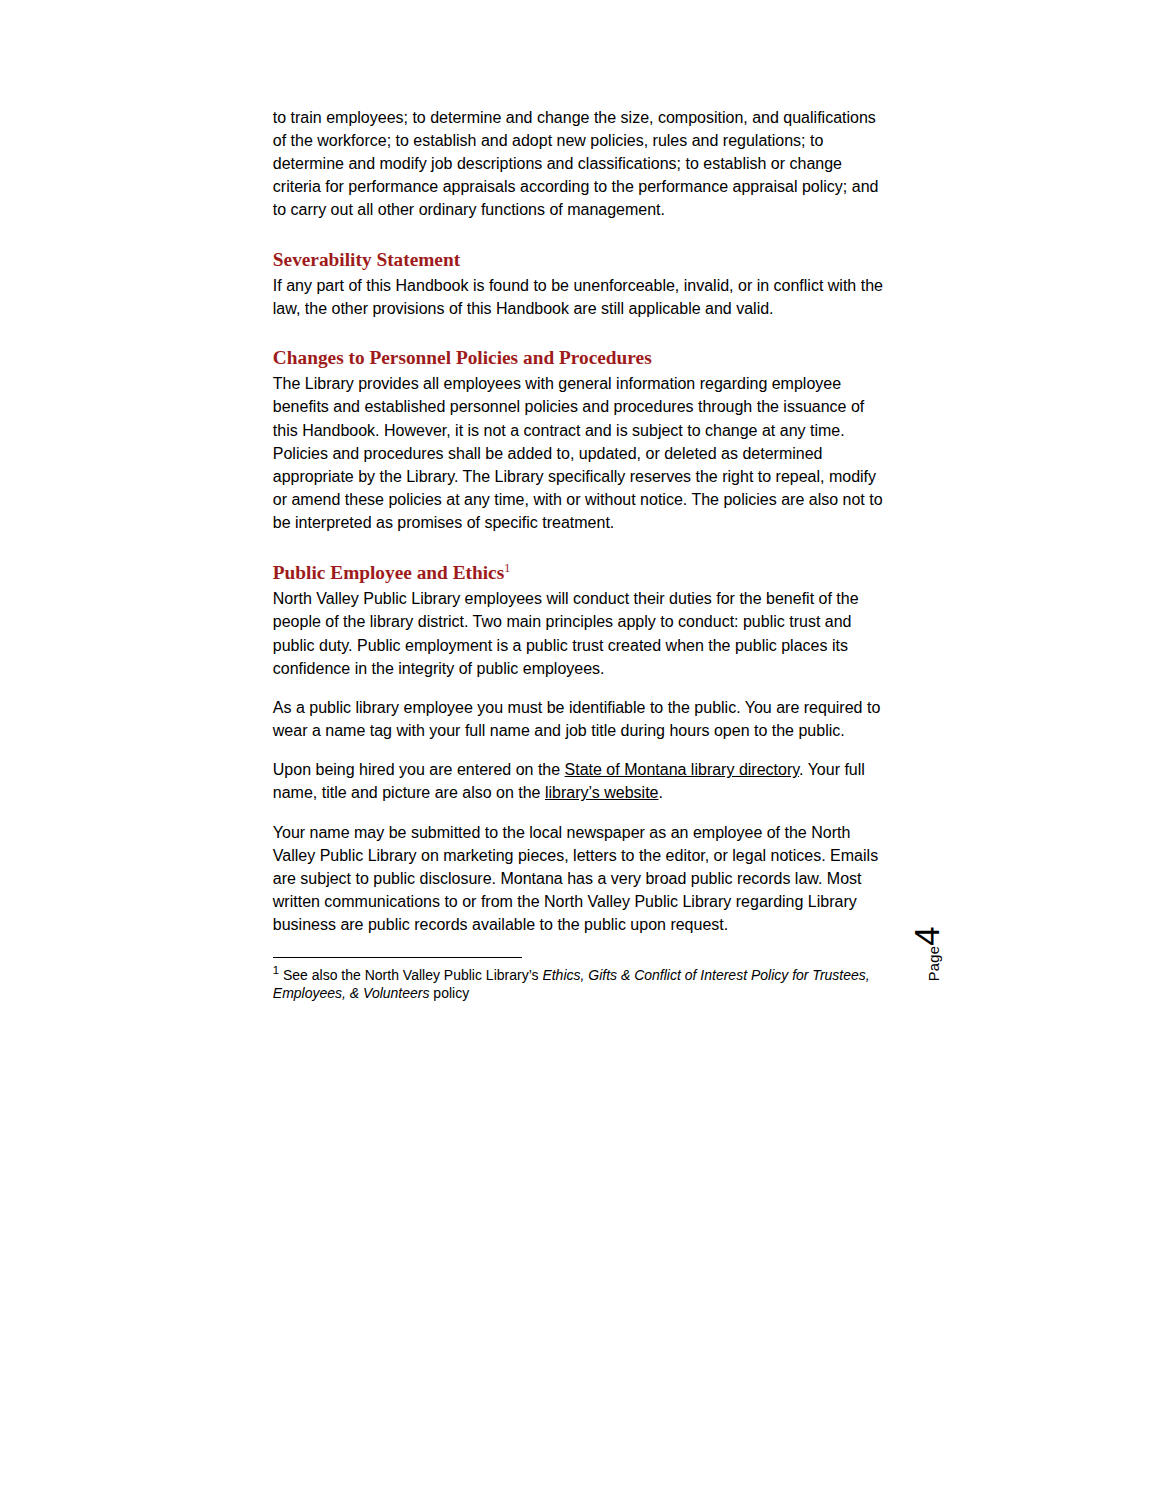to train employees; to determine and change the size, composition, and qualifications of the workforce; to establish and adopt new policies, rules and regulations; to determine and modify job descriptions and classifications; to establish or change criteria for performance appraisals according to the performance appraisal policy; and to carry out all other ordinary functions of management.
Severability Statement
If any part of this Handbook is found to be unenforceable, invalid, or in conflict with the law, the other provisions of this Handbook are still applicable and valid.
Changes to Personnel Policies and Procedures
The Library provides all employees with general information regarding employee benefits and established personnel policies and procedures through the issuance of this Handbook. However, it is not a contract and is subject to change at any time. Policies and procedures shall be added to, updated, or deleted as determined appropriate by the Library. The Library specifically reserves the right to repeal, modify or amend these policies at any time, with or without notice. The policies are also not to be interpreted as promises of specific treatment.
Public Employee and Ethics1
North Valley Public Library employees will conduct their duties for the benefit of the people of the library district. Two main principles apply to conduct: public trust and public duty. Public employment is a public trust created when the public places its confidence in the integrity of public employees.
As a public library employee you must be identifiable to the public. You are required to wear a name tag with your full name and job title during hours open to the public.
Upon being hired you are entered on the State of Montana library directory. Your full name, title and picture are also on the library’s website.
Your name may be submitted to the local newspaper as an employee of the North Valley Public Library on marketing pieces, letters to the editor, or legal notices. Emails are subject to public disclosure. Montana has a very broad public records law. Most written communications to or from the North Valley Public Library regarding Library business are public records available to the public upon request.
Page 4
1 See also the North Valley Public Library’s Ethics, Gifts & Conflict of Interest Policy for Trustees, Employees, & Volunteers policy